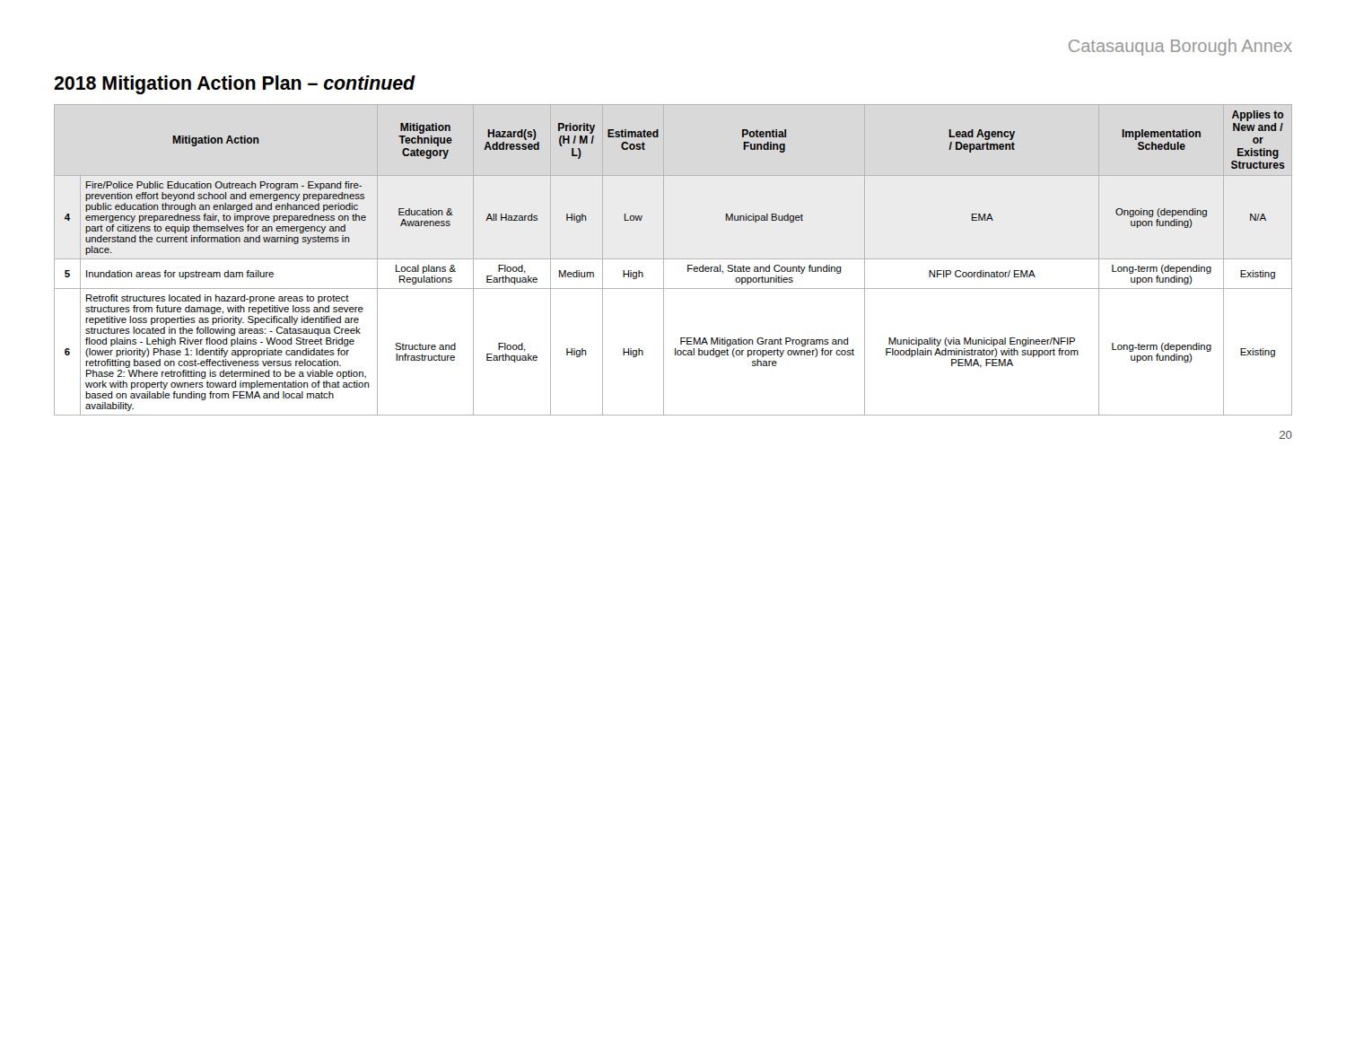Catasauqua Borough Annex
2018 Mitigation Action Plan – continued
| Mitigation Action | Mitigation Technique Category | Hazard(s) Addressed | Priority (H / M / L) | Estimated Cost | Potential Funding | Lead Agency / Department | Implementation Schedule | Applies to New and / or Existing Structures |
| --- | --- | --- | --- | --- | --- | --- | --- | --- |
| 4 | Fire/Police Public Education Outreach Program - Expand fire-prevention effort beyond school and emergency preparedness public education through an enlarged and enhanced periodic emergency preparedness fair, to improve preparedness on the part of citizens to equip themselves for an emergency and understand the current information and warning systems in place. | Education & Awareness | All Hazards | High | Low | Municipal Budget | EMA | Ongoing (depending upon funding) | N/A |
| 5 | Inundation areas for upstream dam failure | Local plans & Regulations | Flood, Earthquake | Medium | High | Federal, State and County funding opportunities | NFIP Coordinator/ EMA | Long-term (depending upon funding) | Existing |
| 6 | Retrofit structures located in hazard-prone areas to protect structures from future damage, with repetitive loss and severe repetitive loss properties as priority. Specifically identified are structures located in the following areas: - Catasauqua Creek flood plains - Lehigh River flood plains - Wood Street Bridge (lower priority) Phase 1: Identify appropriate candidates for retrofitting based on cost-effectiveness versus relocation. Phase 2: Where retrofitting is determined to be a viable option, work with property owners toward implementation of that action based on available funding from FEMA and local match availability. | Structure and Infrastructure | Flood, Earthquake | High | High | FEMA Mitigation Grant Programs and local budget (or property owner) for cost share | Municipality (via Municipal Engineer/NFIP Floodplain Administrator) with support from PEMA, FEMA | Long-term (depending upon funding) | Existing |
20